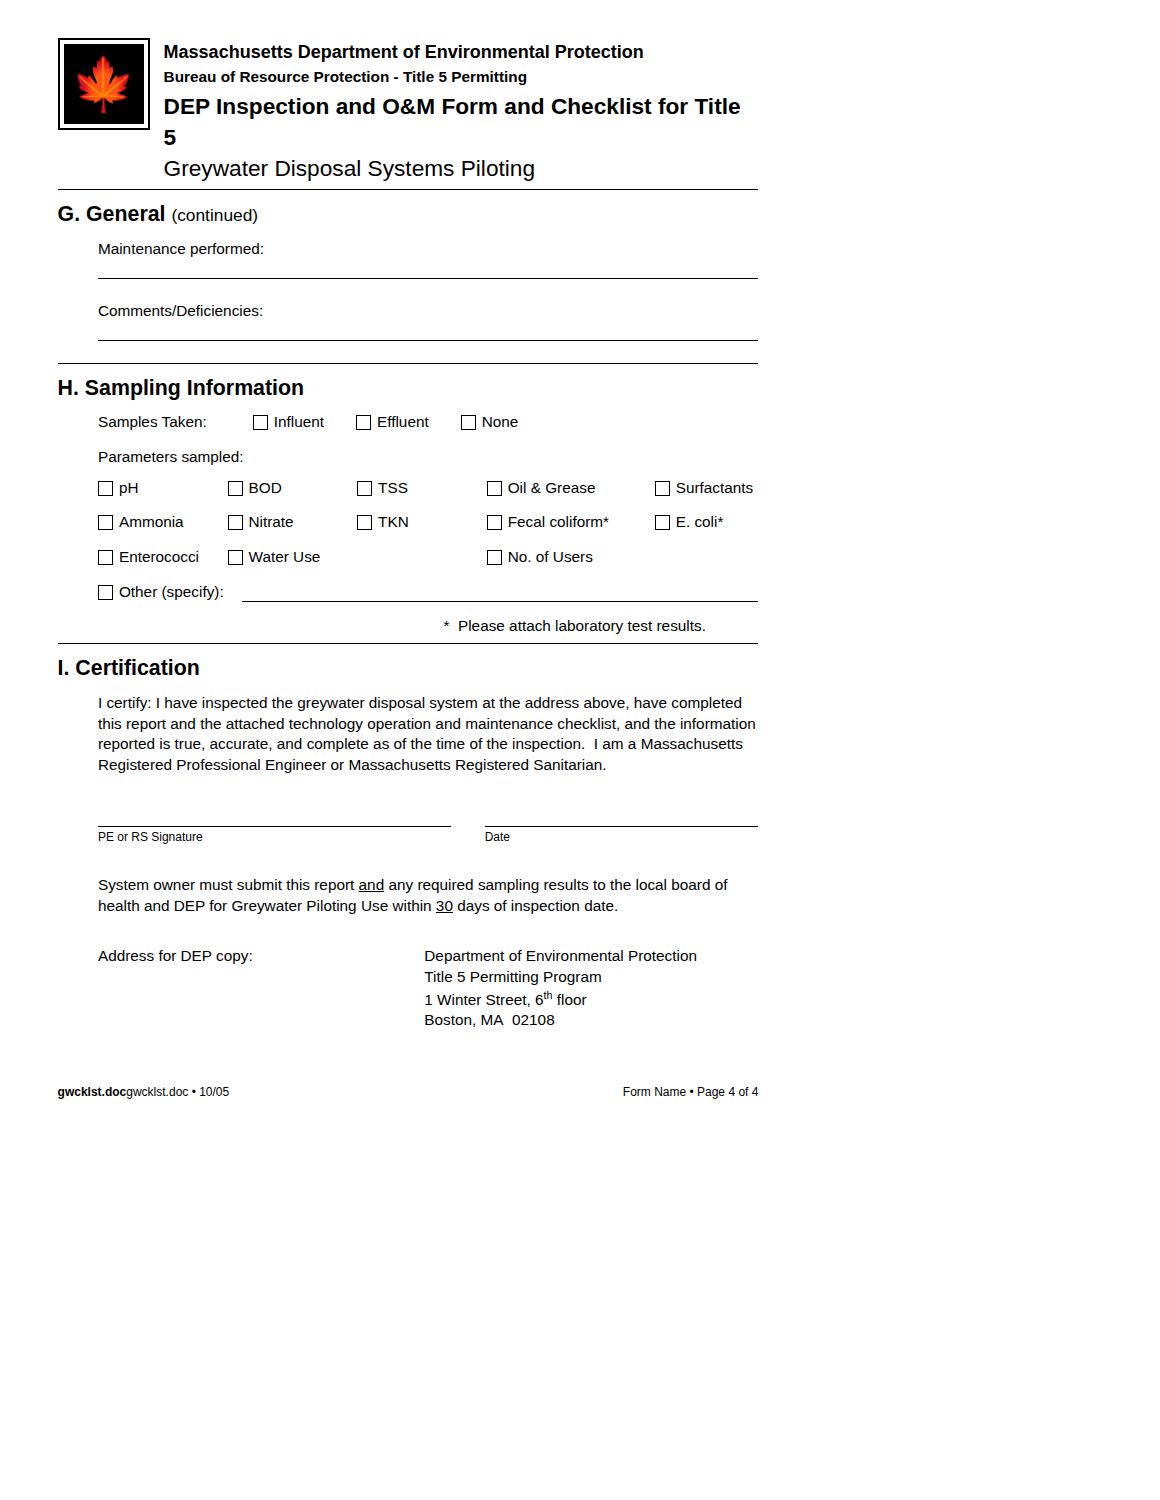🍁
Massachusetts Department of Environmental Protection
Bureau of Resource Protection - Title 5 Permitting
DEP Inspection and O&M Form and Checklist for Title 5
Greywater Disposal Systems Piloting
G. General (continued)
Maintenance performed:
Comments/Deficiencies:
H. Sampling Information
Samples Taken: Influent Effluent None
Parameters sampled:
pH
BOD
TSS
Oil & Grease
Surfactants
Ammonia
Nitrate
TKN
Fecal coliform*
E. coli*
Enterococci
Water Use
No. of Users
Other (specify):
* Please attach laboratory test results.
I. Certification
I certify: I have inspected the greywater disposal system at the address above, have completed this report and the attached technology operation and maintenance checklist, and the information reported is true, accurate, and complete as of the time of the inspection. I am a Massachusetts Registered Professional Engineer or Massachusetts Registered Sanitarian.
PE or RS Signature
Date
System owner must submit this report and any required sampling results to the local board of health and DEP for Greywater Piloting Use within 30 days of inspection date.
Address for DEP copy:
Department of Environmental Protection
Title 5 Permitting Program
1 Winter Street, 6th floor
Boston, MA 02108
gwcklst.docgwcklst.doc • 10/05
Form Name • Page 4 of 4